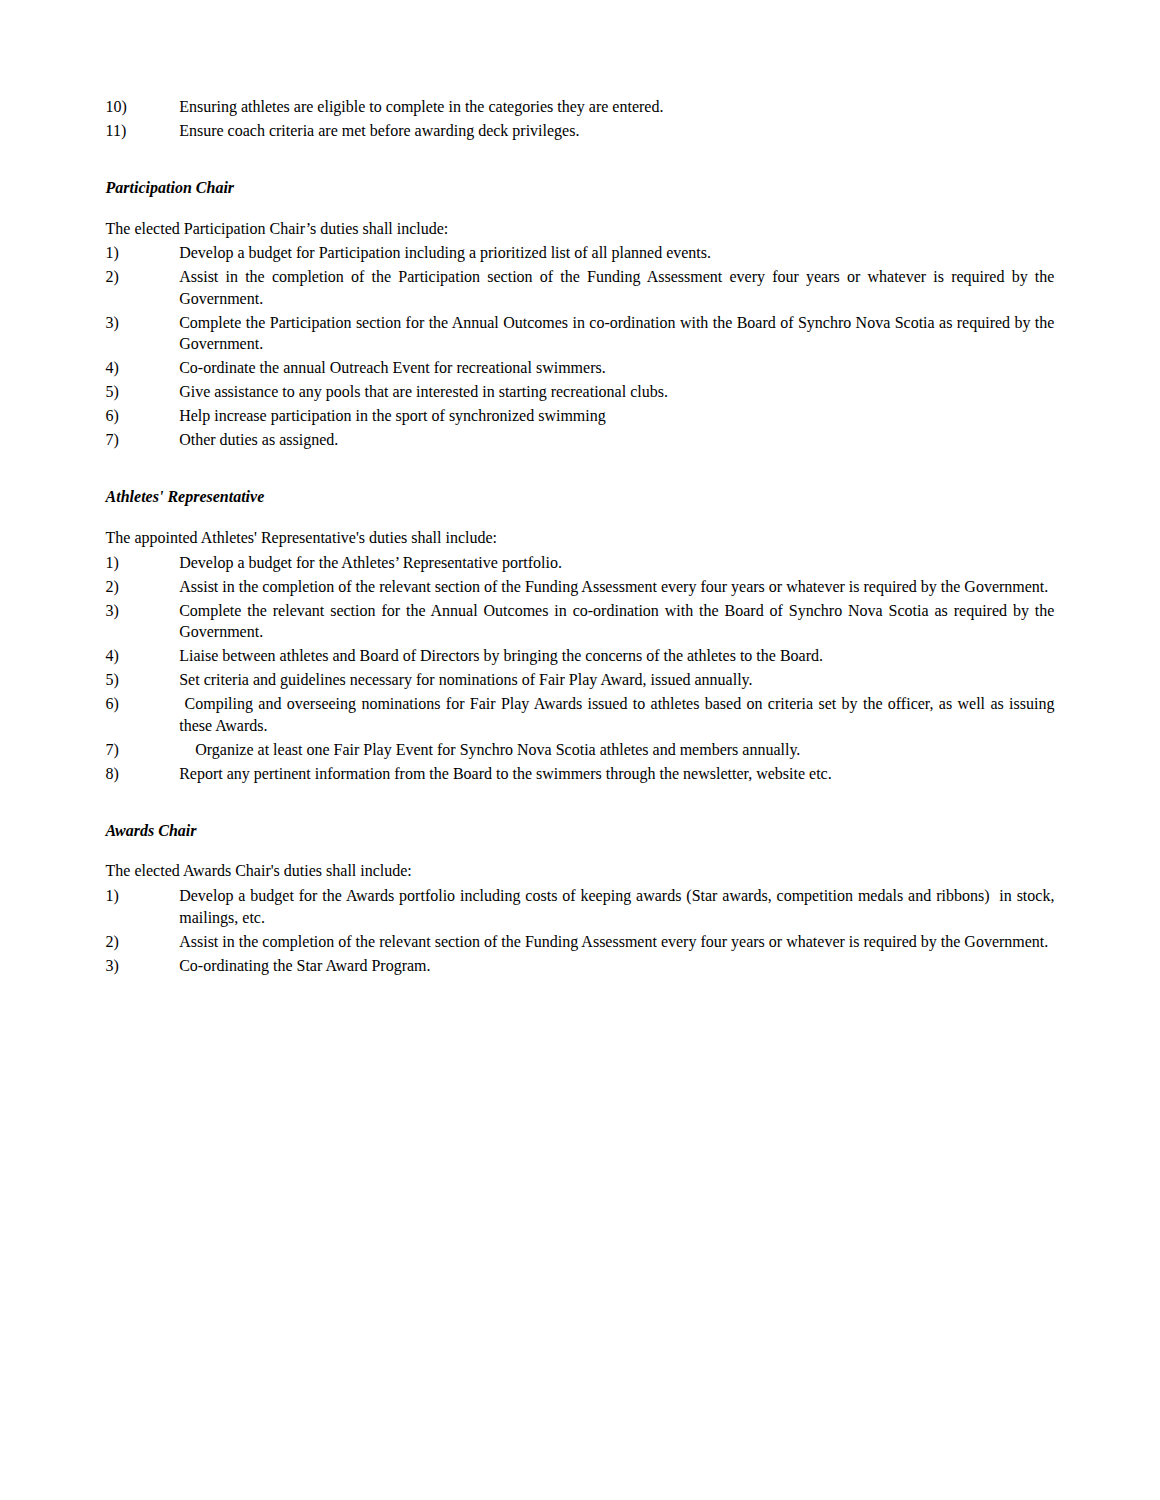10) Ensuring athletes are eligible to complete in the categories they are entered.
11) Ensure coach criteria are met before awarding deck privileges.
Participation Chair
The elected Participation Chair’s duties shall include:
1) Develop a budget for Participation including a prioritized list of all planned events.
2) Assist in the completion of the Participation section of the Funding Assessment every four years or whatever is required by the Government.
3) Complete the Participation section for the Annual Outcomes in co-ordination with the Board of Synchro Nova Scotia as required by the Government.
4) Co-ordinate the annual Outreach Event for recreational swimmers.
5) Give assistance to any pools that are interested in starting recreational clubs.
6) Help increase participation in the sport of synchronized swimming
7) Other duties as assigned.
Athletes' Representative
The appointed Athletes' Representative's duties shall include:
1) Develop a budget for the Athletes’ Representative portfolio.
2) Assist in the completion of the relevant section of the Funding Assessment every four years or whatever is required by the Government.
3) Complete the relevant section for the Annual Outcomes in co-ordination with the Board of Synchro Nova Scotia as required by the Government.
4) Liaise between athletes and Board of Directors by bringing the concerns of the athletes to the Board.
5) Set criteria and guidelines necessary for nominations of Fair Play Award, issued annually.
6) Compiling and overseeing nominations for Fair Play Awards issued to athletes based on criteria set by the officer, as well as issuing these Awards.
7) Organize at least one Fair Play Event for Synchro Nova Scotia athletes and members annually.
8) Report any pertinent information from the Board to the swimmers through the newsletter, website etc.
Awards Chair
The elected Awards Chair's duties shall include:
1) Develop a budget for the Awards portfolio including costs of keeping awards (Star awards, competition medals and ribbons) in stock, mailings, etc.
2) Assist in the completion of the relevant section of the Funding Assessment every four years or whatever is required by the Government.
3) Co-ordinating the Star Award Program.